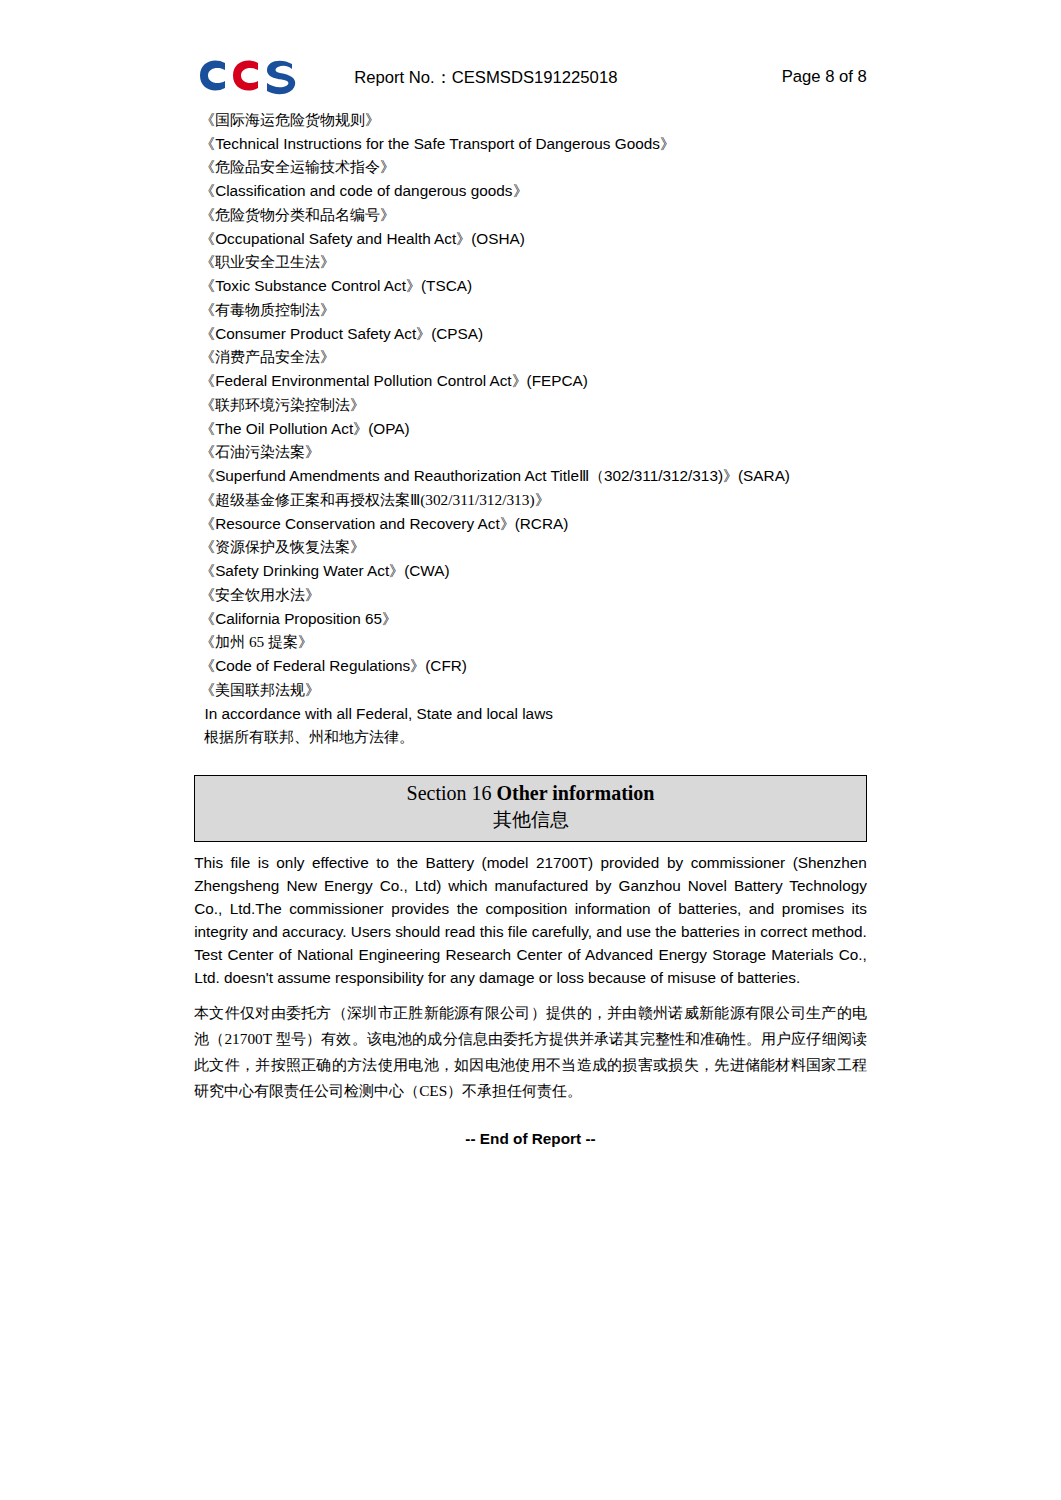Report No.：CESMSDS191225018 Page 8 of 8
《国际海运危险货物规则》
《Technical Instructions for the Safe Transport of Dangerous Goods》
《危险品安全运输技术指令》
《Classification and code of dangerous goods》
《危险货物分类和品名编号》
《Occupational Safety and Health Act》(OSHA)
《职业安全卫生法》
《Toxic Substance Control Act》(TSCA)
《有毒物质控制法》
《Consumer Product Safety Act》(CPSA)
《消费产品安全法》
《Federal Environmental Pollution Control Act》(FEPCA)
《联邦环境污染控制法》
《The Oil Pollution Act》(OPA)
《石油污染法案》
《Superfund Amendments and Reauthorization Act TitleⅢ（302/311/312/313)》(SARA)
《超级基金修正案和再授权法案Ⅲ(302/311/312/313)》
《Resource Conservation and Recovery Act》(RCRA)
《资源保护及恢复法案》
《Safety Drinking Water Act》(CWA)
《安全饮用水法》
《California Proposition 65》
《加州 65 提案》
《Code of Federal Regulations》(CFR)
《美国联邦法规》
In accordance with all Federal, State and local laws
根据所有联邦、州和地方法律。
Section 16 Other information
其他信息
This file is only effective to the Battery (model 21700T) provided by commissioner (Shenzhen Zhengsheng New Energy Co., Ltd) which manufactured by Ganzhou Novel Battery Technology Co., Ltd.The commissioner provides the composition information of batteries, and promises its integrity and accuracy. Users should read this file carefully, and use the batteries in correct method. Test Center of National Engineering Research Center of Advanced Energy Storage Materials Co., Ltd. doesn't assume responsibility for any damage or loss because of misuse of batteries.
本文件仅对由委托方（深圳市正胜新能源有限公司）提供的，并由赣州诺威新能源有限公司生产的电池（21700T 型号）有效。该电池的成分信息由委托方提供并承诺其完整性和准确性。用户应仔细阅读此文件，并按照正确的方法使用电池，如因电池使用不当造成的损害或损失，先进储能材料国家工程研究中心有限责任公司检测中心（CES）不承担任何责任。
-- End of Report --